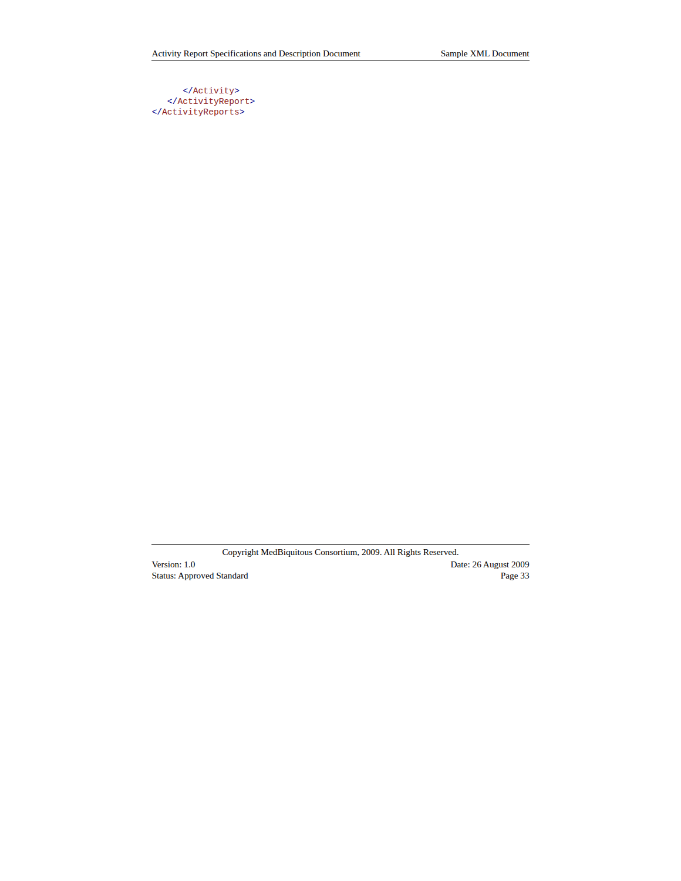Activity Report Specifications and Description Document
Sample XML Document
      </Activity>
   </ActivityReport>
</ActivityReports>
Copyright MedBiquitous Consortium, 2009. All Rights Reserved.
Version: 1.0
Status: Approved Standard
Date: 26 August 2009
Page 33